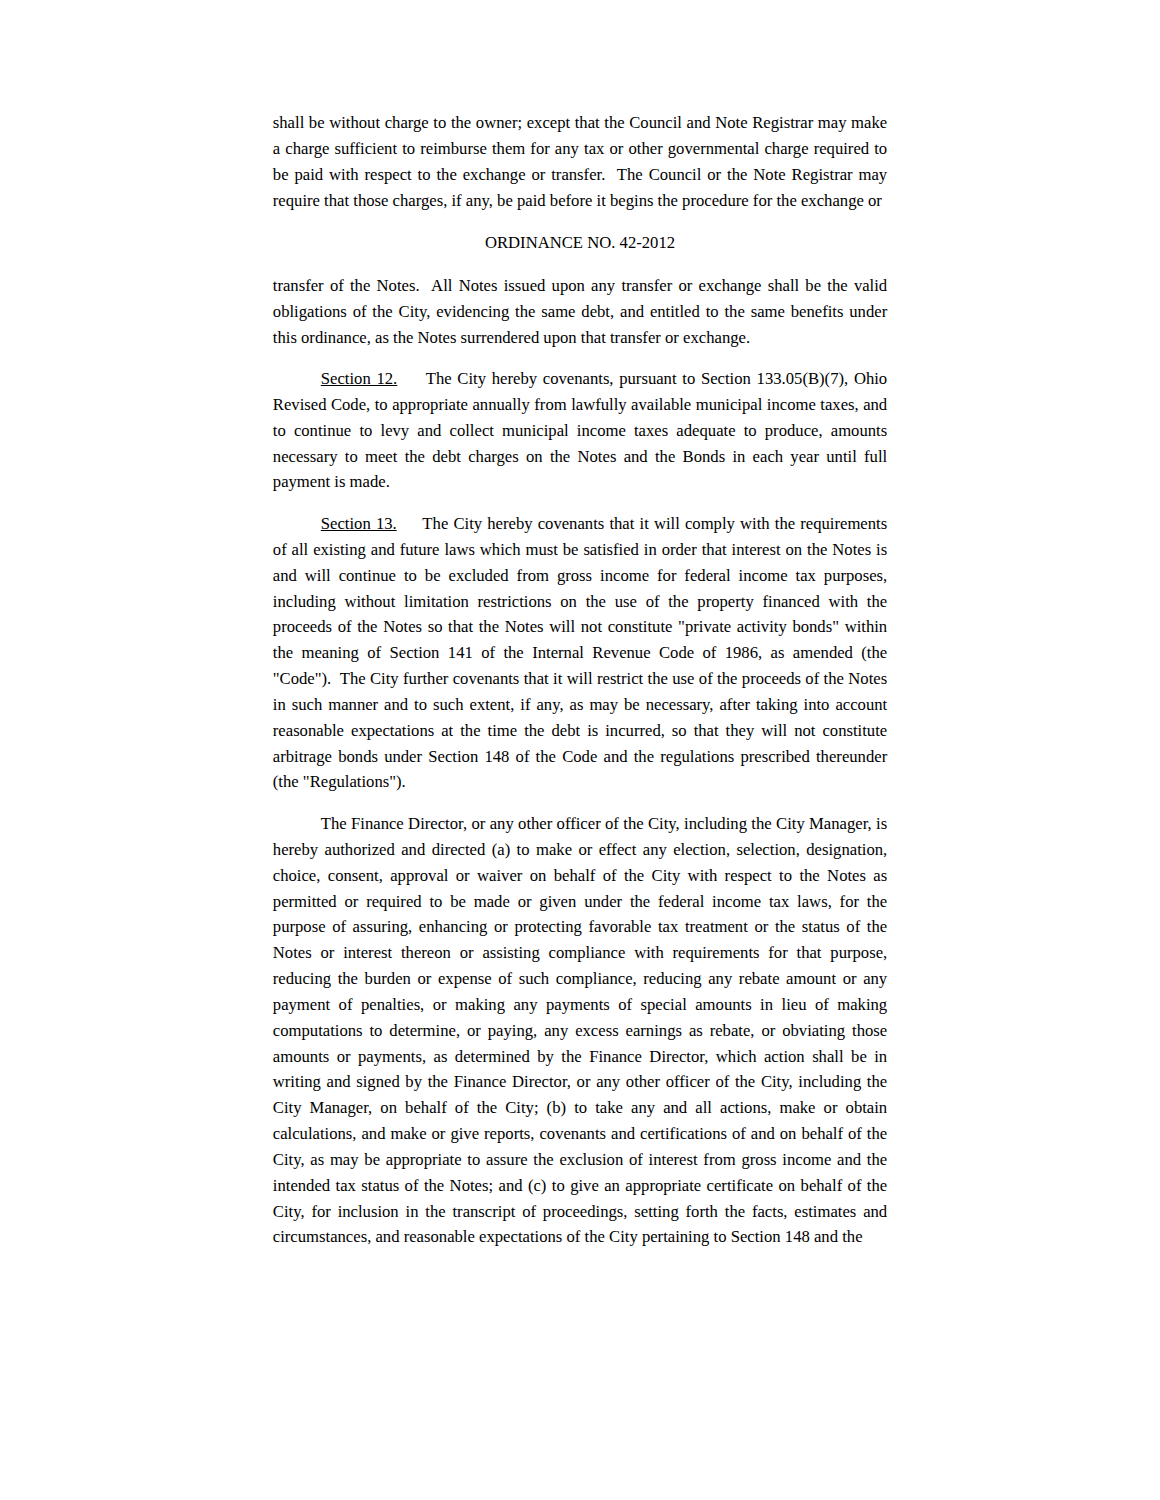shall be without charge to the owner; except that the Council and Note Registrar may make a charge sufficient to reimburse them for any tax or other governmental charge required to be paid with respect to the exchange or transfer. The Council or the Note Registrar may require that those charges, if any, be paid before it begins the procedure for the exchange or
ORDINANCE NO. 42-2012
transfer of the Notes. All Notes issued upon any transfer or exchange shall be the valid obligations of the City, evidencing the same debt, and entitled to the same benefits under this ordinance, as the Notes surrendered upon that transfer or exchange.
Section 12. The City hereby covenants, pursuant to Section 133.05(B)(7), Ohio Revised Code, to appropriate annually from lawfully available municipal income taxes, and to continue to levy and collect municipal income taxes adequate to produce, amounts necessary to meet the debt charges on the Notes and the Bonds in each year until full payment is made.
Section 13. The City hereby covenants that it will comply with the requirements of all existing and future laws which must be satisfied in order that interest on the Notes is and will continue to be excluded from gross income for federal income tax purposes, including without limitation restrictions on the use of the property financed with the proceeds of the Notes so that the Notes will not constitute "private activity bonds" within the meaning of Section 141 of the Internal Revenue Code of 1986, as amended (the "Code"). The City further covenants that it will restrict the use of the proceeds of the Notes in such manner and to such extent, if any, as may be necessary, after taking into account reasonable expectations at the time the debt is incurred, so that they will not constitute arbitrage bonds under Section 148 of the Code and the regulations prescribed thereunder (the "Regulations").
The Finance Director, or any other officer of the City, including the City Manager, is hereby authorized and directed (a) to make or effect any election, selection, designation, choice, consent, approval or waiver on behalf of the City with respect to the Notes as permitted or required to be made or given under the federal income tax laws, for the purpose of assuring, enhancing or protecting favorable tax treatment or the status of the Notes or interest thereon or assisting compliance with requirements for that purpose, reducing the burden or expense of such compliance, reducing any rebate amount or any payment of penalties, or making any payments of special amounts in lieu of making computations to determine, or paying, any excess earnings as rebate, or obviating those amounts or payments, as determined by the Finance Director, which action shall be in writing and signed by the Finance Director, or any other officer of the City, including the City Manager, on behalf of the City; (b) to take any and all actions, make or obtain calculations, and make or give reports, covenants and certifications of and on behalf of the City, as may be appropriate to assure the exclusion of interest from gross income and the intended tax status of the Notes; and (c) to give an appropriate certificate on behalf of the City, for inclusion in the transcript of proceedings, setting forth the facts, estimates and circumstances, and reasonable expectations of the City pertaining to Section 148 and the